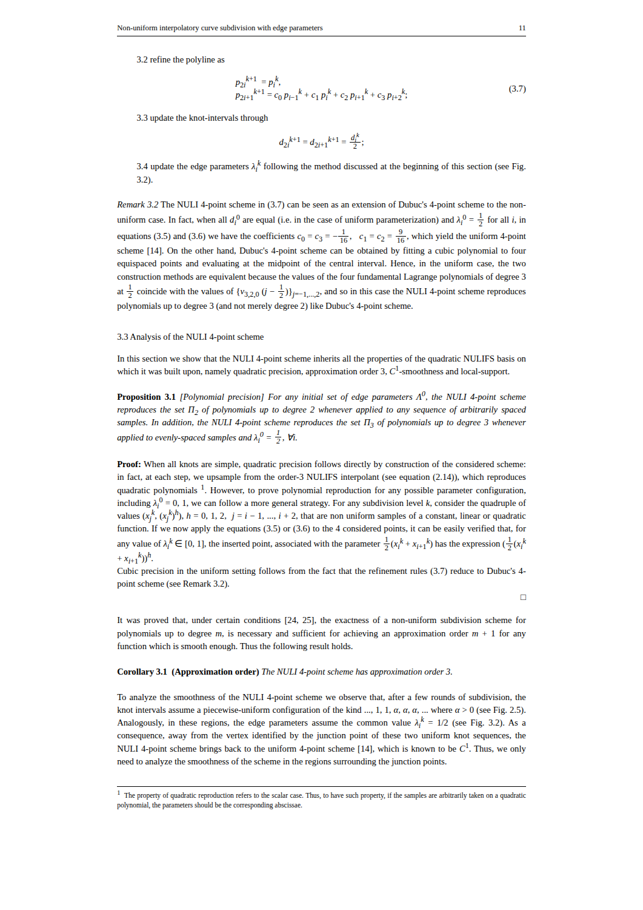Non-uniform interpolatory curve subdivision with edge parameters 11
3.2 refine the polyline as
p2ik+1 = pik,
p2i+1k+1 = c0 pi−1k + c1 pik + c2 pi+1k + c3 pi+2k;
(3.7)
3.3 update the knot-intervals through
d2ik+1 = d2i+1k+1 = dik 2;
3.4 update the edge parameters λik following the method discussed at the beginning of this section (see Fig. 3.2).
Remark 3.2 The NULI 4-point scheme in (3.7) can be seen as an extension of Dubuc's 4-point scheme to the non-uniform case. In fact, when all di0 are equal (i.e. in the case of uniform parameterization) and λi0 = 12 for all i, in equations (3.5) and (3.6) we have the coefficients c0 = c3 = −116, c1 = c2 = 916, which yield the uniform 4-point scheme [14]. On the other hand, Dubuc's 4-point scheme can be obtained by fitting a cubic polynomial to four equispaced points and evaluating at the midpoint of the central interval. Hence, in the uniform case, the two construction methods are equivalent because the values of the four fundamental Lagrange polynomials of degree 3 at 12 coincide with the values of {v3,2,0 (j − 12)}j=−1,...,2, and so in this case the NULI 4-point scheme reproduces polynomials up to degree 3 (and not merely degree 2) like Dubuc's 4-point scheme.
3.3 Analysis of the NULI 4-point scheme
In this section we show that the NULI 4-point scheme inherits all the properties of the quadratic NULIFS basis on which it was built upon, namely quadratic precision, approximation order 3, C1-smoothness and local-support.
Proposition 3.1 [Polynomial precision] For any initial set of edge parameters Λ0, the NULI 4-point scheme reproduces the set Π2 of polynomials up to degree 2 whenever applied to any sequence of arbitrarily spaced samples. In addition, the NULI 4-point scheme reproduces the set Π3 of polynomials up to degree 3 whenever applied to evenly-spaced samples and λi0 = 12, ∀i.
Proof: When all knots are simple, quadratic precision follows directly by construction of the considered scheme: in fact, at each step, we upsample from the order-3 NULIFS interpolant (see equation (2.14)), which reproduces quadratic polynomials 1. However, to prove polynomial reproduction for any possible parameter configuration, including λi0 = 0, 1, we can follow a more general strategy. For any subdivision level k, consider the quadruple of values (xjk, (xjk)h), h = 0, 1, 2, j = i − 1, ..., i + 2, that are non uniform samples of a constant, linear or quadratic function. If we now apply the equations (3.5) or (3.6) to the 4 considered points, it can be easily verified that, for any value of λik ∈ [0, 1], the inserted point, associated with the parameter 12(xik + xi+1k) has the expression (12(xik + xi+1k))h.
Cubic precision in the uniform setting follows from the fact that the refinement rules (3.7) reduce to Dubuc's 4-point scheme (see Remark 3.2).
□
It was proved that, under certain conditions [24, 25], the exactness of a non-uniform subdivision scheme for polynomials up to degree m, is necessary and sufficient for achieving an approximation order m + 1 for any function which is smooth enough. Thus the following result holds.
Corollary 3.1 (Approximation order) The NULI 4-point scheme has approximation order 3.
To analyze the smoothness of the NULI 4-point scheme we observe that, after a few rounds of subdivision, the knot intervals assume a piecewise-uniform configuration of the kind ..., 1, 1, α, α, α, ... where α > 0 (see Fig. 2.5). Analogously, in these regions, the edge parameters assume the common value λik = 1/2 (see Fig. 3.2). As a consequence, away from the vertex identified by the junction point of these two uniform knot sequences, the NULI 4-point scheme brings back to the uniform 4-point scheme [14], which is known to be C1. Thus, we only need to analyze the smoothness of the scheme in the regions surrounding the junction points.
1 The property of quadratic reproduction refers to the scalar case. Thus, to have such property, if the samples are arbitrarily taken on a quadratic polynomial, the parameters should be the corresponding abscissae.